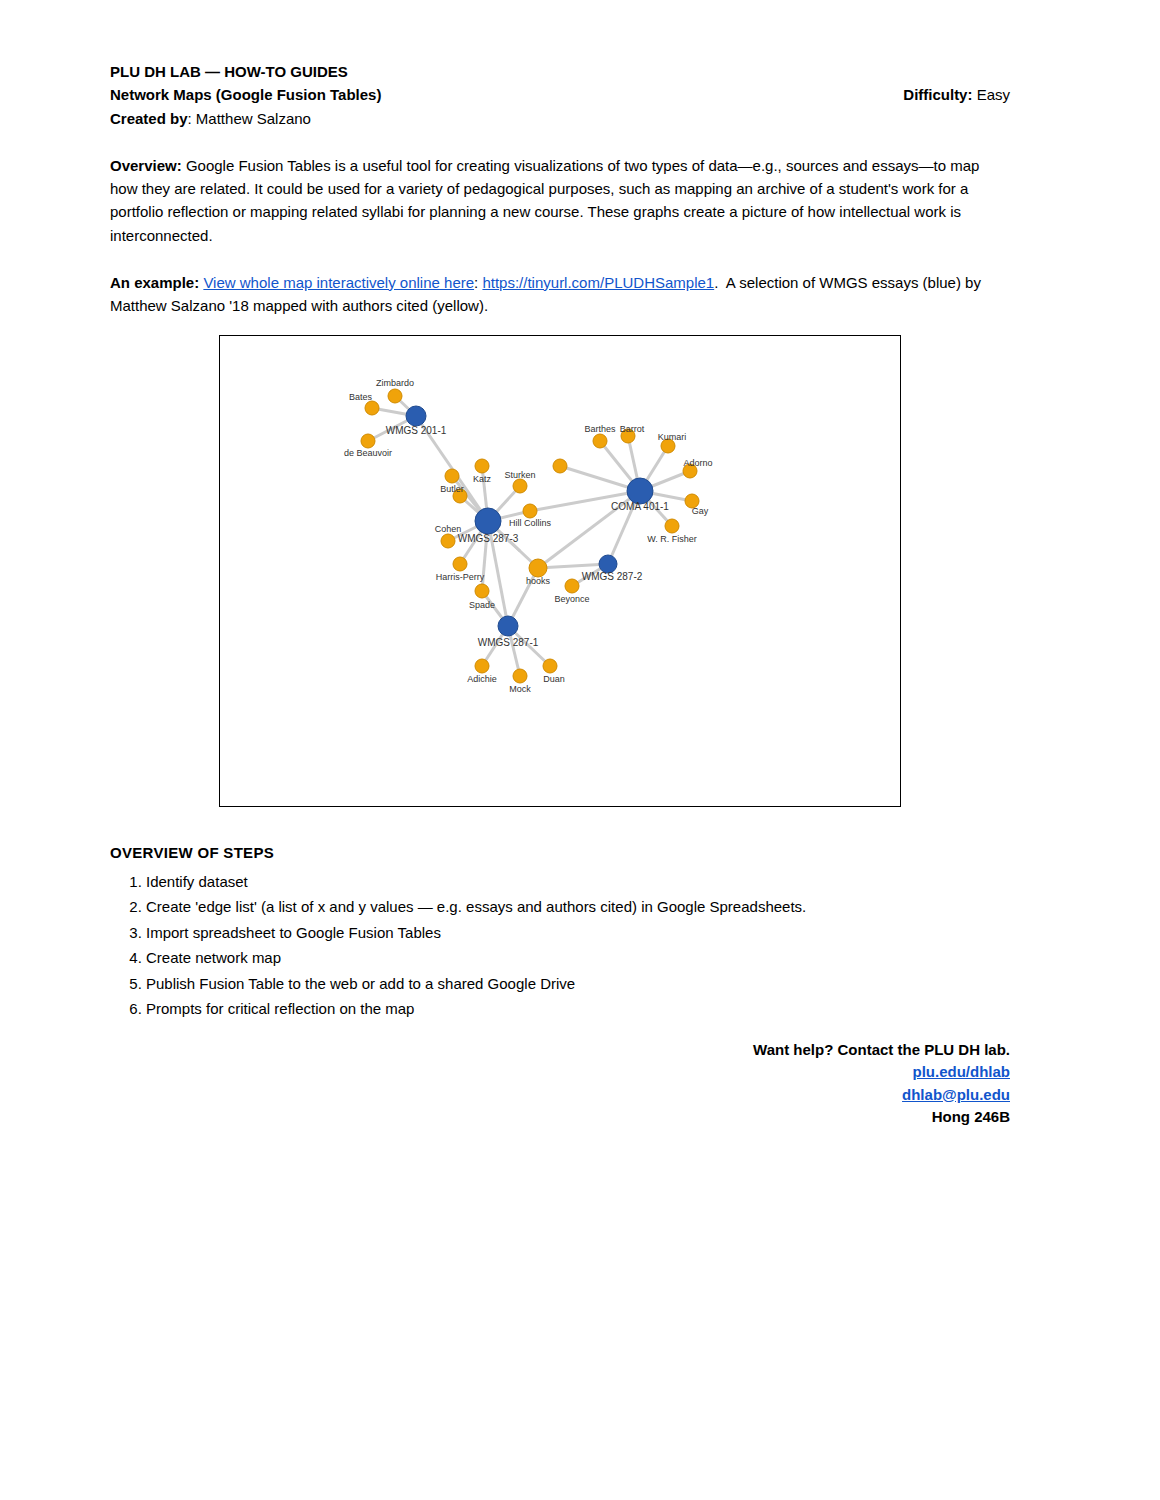PLU DH LAB — HOW-TO GUIDES
Network Maps (Google Fusion Tables)
Difficulty: Easy
Created by: Matthew Salzano
Overview: Google Fusion Tables is a useful tool for creating visualizations of two types of data—e.g., sources and essays—to map how they are related. It could be used for a variety of pedagogical purposes, such as mapping an archive of a student's work for a portfolio reflection or mapping related syllabi for planning a new course. These graphs create a picture of how intellectual work is interconnected.
An example: View whole map interactively online here: https://tinyurl.com/PLUDHSample1. A selection of WMGS essays (blue) by Matthew Salzano '18 mapped with authors cited (yellow).
Zimbardo Bates de Beauvoir Butler Katz Cohen Harris-Perry Sturken Hill Collins hooks Beyonce Spade Barthes Barrot Kumari Adorno Gay W. R. Fisher Adichie Mock Duan WMGS 201-1 WMGS 287-3 COMA 401-1 WMGS 287-2 WMGS 287-1
OVERVIEW OF STEPS
Identify dataset
Create 'edge list' (a list of x and y values — e.g. essays and authors cited) in Google Spreadsheets.
Import spreadsheet to Google Fusion Tables
Create network map
Publish Fusion Table to the web or add to a shared Google Drive
Prompts for critical reflection on the map
Want help? Contact the PLU DH lab.
plu.edu/dhlab
dhlab@plu.edu
Hong 246B